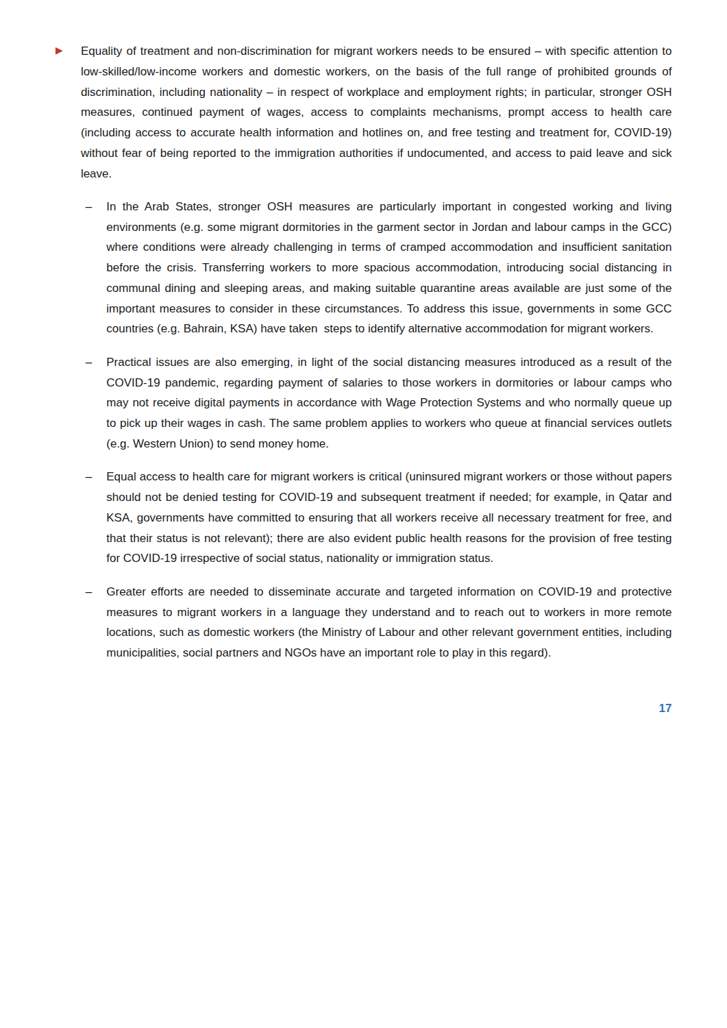Equality of treatment and non-discrimination for migrant workers needs to be ensured – with specific attention to low-skilled/low-income workers and domestic workers, on the basis of the full range of prohibited grounds of discrimination, including nationality – in respect of workplace and employment rights; in particular, stronger OSH measures, continued payment of wages, access to complaints mechanisms, prompt access to health care (including access to accurate health information and hotlines on, and free testing and treatment for, COVID-19) without fear of being reported to the immigration authorities if undocumented, and access to paid leave and sick leave.
In the Arab States, stronger OSH measures are particularly important in congested working and living environments (e.g. some migrant dormitories in the garment sector in Jordan and labour camps in the GCC) where conditions were already challenging in terms of cramped accommodation and insufficient sanitation before the crisis. Transferring workers to more spacious accommodation, introducing social distancing in communal dining and sleeping areas, and making suitable quarantine areas available are just some of the important measures to consider in these circumstances. To address this issue, governments in some GCC countries (e.g. Bahrain, KSA) have taken steps to identify alternative accommodation for migrant workers.
Practical issues are also emerging, in light of the social distancing measures introduced as a result of the COVID-19 pandemic, regarding payment of salaries to those workers in dormitories or labour camps who may not receive digital payments in accordance with Wage Protection Systems and who normally queue up to pick up their wages in cash. The same problem applies to workers who queue at financial services outlets (e.g. Western Union) to send money home.
Equal access to health care for migrant workers is critical (uninsured migrant workers or those without papers should not be denied testing for COVID-19 and subsequent treatment if needed; for example, in Qatar and KSA, governments have committed to ensuring that all workers receive all necessary treatment for free, and that their status is not relevant); there are also evident public health reasons for the provision of free testing for COVID-19 irrespective of social status, nationality or immigration status.
Greater efforts are needed to disseminate accurate and targeted information on COVID-19 and protective measures to migrant workers in a language they understand and to reach out to workers in more remote locations, such as domestic workers (the Ministry of Labour and other relevant government entities, including municipalities, social partners and NGOs have an important role to play in this regard).
17